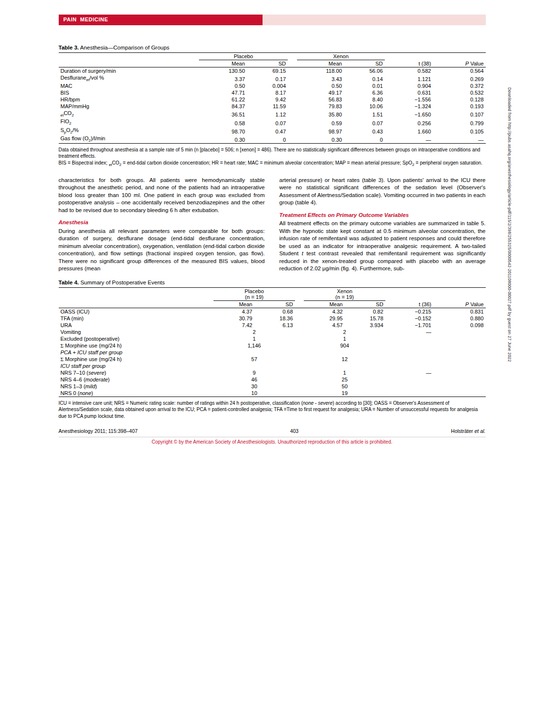PAIN MEDICINE
Downloaded from http://pubs.asahq.org/anesthesiology/article-pdf/115/2/398/255325/0000542-201108000-00027.pdf by guest on 27 June 2022
Table 3. Anesthesia—Comparison of Groups
| | Placebo | | Xenon | | |
| | Mean | SD | | Mean | SD | t (38) | P Value |
| Duration of surgery/min | 130.50 | 69.15 | | 118.00 | 56.06 | 0.582 | 0.564 |
| Desflurane et /vol % | 3.37 | 0.17 | | 3.43 | 0.14 | 1.121 | 0.269 |
| MAC | 0.50 | 0.004 | | 0.50 | 0.01 | 0.904 | 0.372 |
| BIS | 47.71 | 8.17 | | 49.17 | 6.36 | 0.631 | 0.532 |
| HR/bpm | 61.22 | 9.42 | | 56.83 | 8.40 | −1.556 | 0.128 |
| MAP/mmHg | 84.37 | 11.59 | | 79.83 | 10.06 | −1.324 | 0.193 |
| et CO 2 | 36.51 | 1.12 | | 35.80 | 1.51 | −1.650 | 0.107 |
| F I O 2 | 0.58 | 0.07 | | 0.59 | 0.07 | 0.256 | 0.799 |
| S p O 2 /% | 98.70 | 0.47 | | 98.97 | 0.43 | 1.660 | 0.105 |
| Gas flow (O 2 )/l/min | 0.30 | 0 | | 0.30 | 0 | — | — |
Data obtained throughout anesthesia at a sample rate of 5 min (n [placebo] = 506; n [xenon] = 486). There are no statistically significant differences between groups on intraoperative conditions and treatment effects.
BIS = Bispectral index; etCO2 = end-tidal carbon dioxide concentration; HR = heart rate; MAC = minimum alveolar concentration; MAP = mean arterial pressure; SpO2 = peripheral oxygen saturation.
characteristics for both groups. All patients were hemodynamically stable throughout the anesthetic period, and none of the patients had an intraoperative blood loss greater than 100 ml. One patient in each group was excluded from postoperative analysis – one accidentally received benzodiazepines and the other had to be revised due to secondary bleeding 6 h after extubation.
Anesthesia
During anesthesia all relevant parameters were comparable for both groups: duration of surgery, desflurane dosage (end-tidal desflurane concentration, minimum alveolar concentration), oxygenation, ventilation (end-tidal carbon dioxide concentration), and flow settings (fractional inspired oxygen tension, gas flow). There were no significant group differences of the measured BIS values, blood pressures (mean
arterial pressure) or heart rates (table 3). Upon patients' arrival to the ICU there were no statistical significant differences of the sedation level (Observer's Assessment of Alertness/Sedation scale). Vomiting occurred in two patients in each group (table 4).
Treatment Effects on Primary Outcome Variables
All treatment effects on the primary outcome variables are summarized in table 5. With the hypnotic state kept constant at 0.5 minimum alveolar concentration, the infusion rate of remifentanil was adjusted to patient responses and could therefore be used as an indicator for intraoperative analgesic requirement. A two-tailed Student t test contrast revealed that remifentanil requirement was significantly reduced in the xenon-treated group compared with placebo with an average reduction of 2.02 μg/min (fig. 4). Furthermore, sub-
Table 4. Summary of Postoperative Events
| | Placebo (n = 19) | | Xenon (n = 19) | | |
| | Mean | SD | | Mean | SD | t (36) | P Value |
| OASS (ICU) | 4.37 | 0.68 | | 4.32 | 0.82 | −0.215 | 0.831 |
| TFA (min) | 30.79 | 18.36 | | 29.95 | 15.78 | −0.152 | 0.880 |
| URA | 7.42 | 6.13 | | 4.57 | 3.934 | −1.701 | 0.098 |
| Vomiting | 2 | | 2 | — | |
| Excluded (postoperative) | 1 | | 1 | | |
| Σ Morphine use (mg/24 h) | 1,146 | | 904 | | |
| PCA + ICU staff per group | | | | | |
| Σ Morphine use (mg/24 h) | 57 | | 12 | | |
| ICU staff per group | | | | | |
| NRS 7–10 ( severe ) | 9 | | 1 | — | |
| NRS 4–6 ( moderate ) | 46 | | 25 | | |
| NRS 1–3 ( mild ) | 30 | | 50 | | |
| NRS 0 ( none ) | 10 | | 19 | | |
ICU = intensive care unit; NRS = Numeric rating scale: number of ratings within 24 h postoperative, classification (none - severe) according to [30]; OASS = Observer's Assessment of Alertness/Sedation scale, data obtained upon arrival to the ICU; PCA = patient-controlled analgesia; TFA =Time to first request for analgesia; URA = Number of unsuccessful requests for analgesia due to PCA pump lockout time.
Anesthesiology 2011; 115:398–407
403
Holsträter et al.
Copyright © by the American Society of Anesthesiologists. Unauthorized reproduction of this article is prohibited.